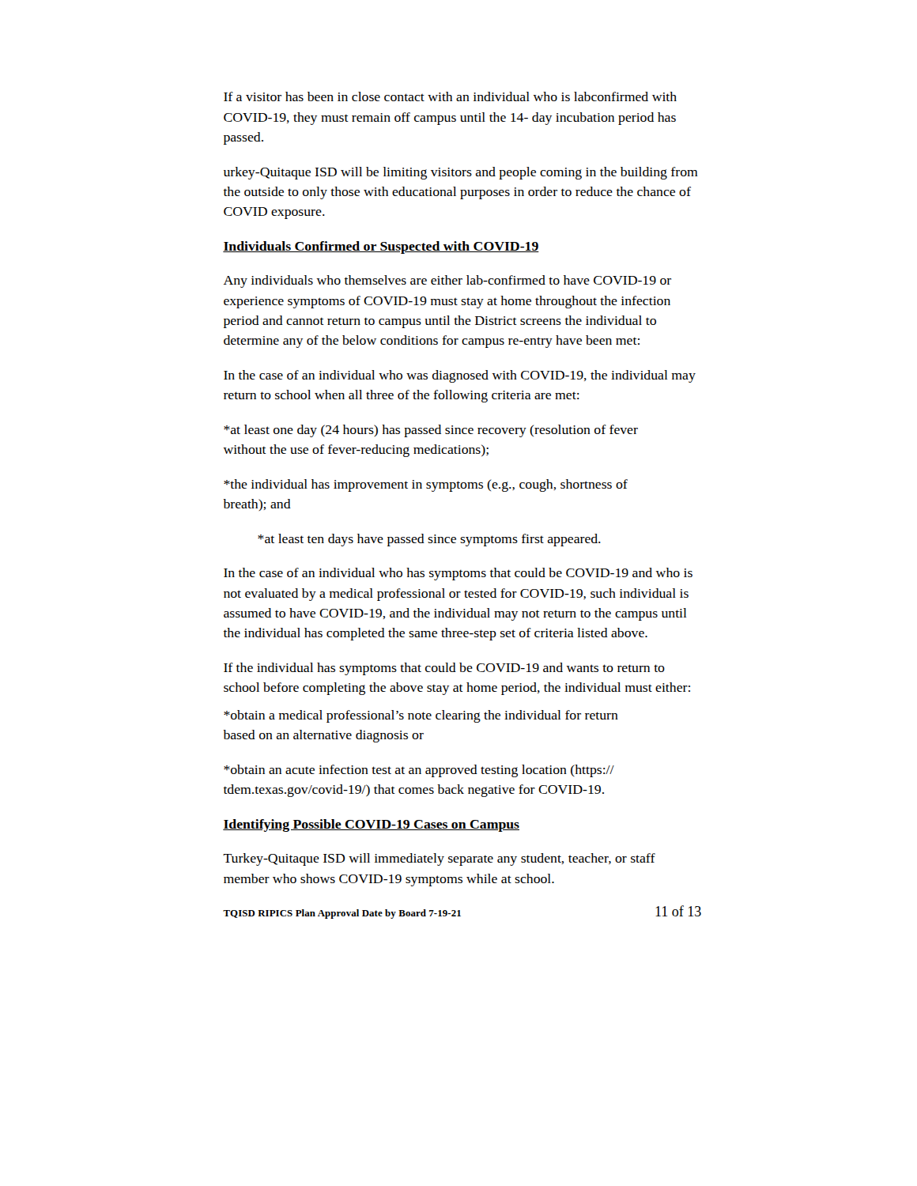If a visitor has been in close contact with an individual who is labconfirmed with COVID-19, they must remain off campus until the 14- day incubation period has passed.
urkey-Quitaque ISD will be limiting visitors and people coming in the building from the outside to only those with educational purposes in order to reduce the chance of COVID exposure.
Individuals Confirmed or Suspected with COVID-19
Any individuals who themselves are either lab-confirmed to have COVID-19 or experience symptoms of COVID-19 must stay at home throughout the infection period and cannot return to campus until the District screens the individual to determine any of the below conditions for campus re-entry have been met:
In the case of an individual who was diagnosed with COVID-19, the individual may return to school when all three of the following criteria are met:
*at least one day (24 hours) has passed since recovery (resolution of fever without the use of fever-reducing medications);
*the individual has improvement in symptoms (e.g., cough, shortness of breath); and
*at least ten days have passed since symptoms first appeared.
In the case of an individual who has symptoms that could be COVID-19 and who is not evaluated by a medical professional or tested for COVID-19, such individual is assumed to have COVID-19, and the individual may not return to the campus until the individual has completed the same three-step set of criteria listed above.
If the individual has symptoms that could be COVID-19 and wants to return to school before completing the above stay at home period, the individual must either:
*obtain a medical professional’s note clearing the individual for return based on an alternative diagnosis or
*obtain an acute infection test at an approved testing location (https://tdem.texas.gov/covid-19/) that comes back negative for COVID-19.
Identifying Possible COVID-19 Cases on Campus
Turkey-Quitaque ISD will immediately separate any student, teacher, or staff member who shows COVID-19 symptoms while at school.
TQISD RIPICS Plan Approval Date by Board 7-19-21 11 of 13